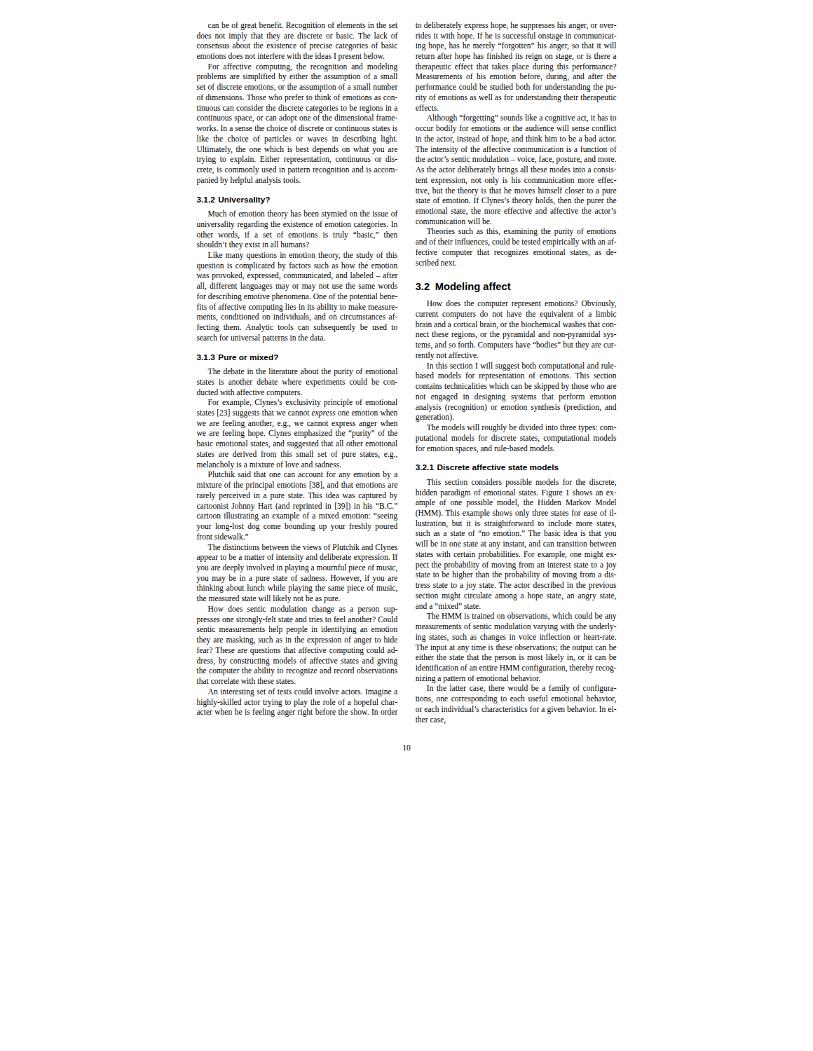can be of great benefit. Recognition of elements in the set does not imply that they are discrete or basic. The lack of consensus about the existence of precise categories of basic emotions does not interfere with the ideas I present below.
For affective computing, the recognition and modeling problems are simplified by either the assumption of a small set of discrete emotions, or the assumption of a small number of dimensions. Those who prefer to think of emotions as continuous can consider the discrete categories to be regions in a continuous space, or can adopt one of the dimensional frameworks. In a sense the choice of discrete or continuous states is like the choice of particles or waves in describing light. Ultimately, the one which is best depends on what you are trying to explain. Either representation, continuous or discrete, is commonly used in pattern recognition and is accompanied by helpful analysis tools.
3.1.2 Universality?
Much of emotion theory has been stymied on the issue of universality regarding the existence of emotion categories. In other words, if a set of emotions is truly “basic,” then shouldn’t they exist in all humans?
Like many questions in emotion theory, the study of this question is complicated by factors such as how the emotion was provoked, expressed, communicated, and labeled – after all, different languages may or may not use the same words for describing emotive phenomena. One of the potential benefits of affective computing lies in its ability to make measurements, conditioned on individuals, and on circumstances affecting them. Analytic tools can subsequently be used to search for universal patterns in the data.
3.1.3 Pure or mixed?
The debate in the literature about the purity of emotional states is another debate where experiments could be conducted with affective computers.
For example, Clynes’s exclusivity principle of emotional states [23] suggests that we cannot express one emotion when we are feeling another, e.g., we cannot express anger when we are feeling hope. Clynes emphasized the “purity” of the basic emotional states, and suggested that all other emotional states are derived from this small set of pure states, e.g., melancholy is a mixture of love and sadness.
Plutchik said that one can account for any emotion by a mixture of the principal emotions [38], and that emotions are rarely perceived in a pure state. This idea was captured by cartoonist Johnny Hart (and reprinted in [39]) in his “B.C.” cartoon illustrating an example of a mixed emotion: “seeing your long-lost dog come bounding up your freshly poured front sidewalk.”
The distinctions between the views of Plutchik and Clynes appear to be a matter of intensity and deliberate expression. If you are deeply involved in playing a mournful piece of music, you may be in a pure state of sadness. However, if you are thinking about lunch while playing the same piece of music, the measured state will likely not be as pure.
How does sentic modulation change as a person suppresses one strongly-felt state and tries to feel another? Could sentic measurements help people in identifying an emotion they are masking, such as in the expression of anger to hide fear? These are questions that affective computing could address, by constructing models of affective states and giving the computer the ability to recognize and record observations that correlate with these states.
An interesting set of tests could involve actors. Imagine a highly-skilled actor trying to play the role of a hopeful character when he is feeling anger right before the show. In order to deliberately express hope, he suppresses his anger, or overrides it with hope. If he is successful onstage in communicating hope, has he merely “forgotten” his anger, so that it will return after hope has finished its reign on stage, or is there a therapeutic effect that takes place during this performance? Measurements of his emotion before, during, and after the performance could be studied both for understanding the purity of emotions as well as for understanding their therapeutic effects.
Although “forgetting” sounds like a cognitive act, it has to occur bodily for emotions or the audience will sense conflict in the actor, instead of hope, and think him to be a bad actor. The intensity of the affective communication is a function of the actor’s sentic modulation – voice, face, posture, and more. As the actor deliberately brings all these modes into a consistent expression, not only is his communication more effective, but the theory is that he moves himself closer to a pure state of emotion. If Clynes’s theory holds, then the purer the emotional state, the more effective and affective the actor’s communication will be.
Theories such as this, examining the purity of emotions and of their influences, could be tested empirically with an affective computer that recognizes emotional states, as described next.
3.2 Modeling affect
How does the computer represent emotions? Obviously, current computers do not have the equivalent of a limbic brain and a cortical brain, or the biochemical washes that connect these regions, or the pyramidal and non-pyramidal systems, and so forth. Computers have “bodies” but they are currently not affective.
In this section I will suggest both computational and rule-based models for representation of emotions. This section contains technicalities which can be skipped by those who are not engaged in designing systems that perform emotion analysis (recognition) or emotion synthesis (prediction, and generation).
The models will roughly be divided into three types: computational models for discrete states, computational models for emotion spaces, and rule-based models.
3.2.1 Discrete affective state models
This section considers possible models for the discrete, hidden paradigm of emotional states. Figure 1 shows an example of one possible model, the Hidden Markov Model (HMM). This example shows only three states for ease of illustration, but it is straightforward to include more states, such as a state of “no emotion.” The basic idea is that you will be in one state at any instant, and can transition between states with certain probabilities. For example, one might expect the probability of moving from an interest state to a joy state to be higher than the probability of moving from a distress state to a joy state. The actor described in the previous section might circulate among a hope state, an angry state, and a “mixed” state.
The HMM is trained on observations, which could be any measurements of sentic modulation varying with the underlying states, such as changes in voice inflection or heart-rate. The input at any time is these observations; the output can be either the state that the person is most likely in, or it can be identification of an entire HMM configuration, thereby recognizing a pattern of emotional behavior.
In the latter case, there would be a family of configurations, one corresponding to each useful emotional behavior, or each individual’s characteristics for a given behavior. In either case,
10